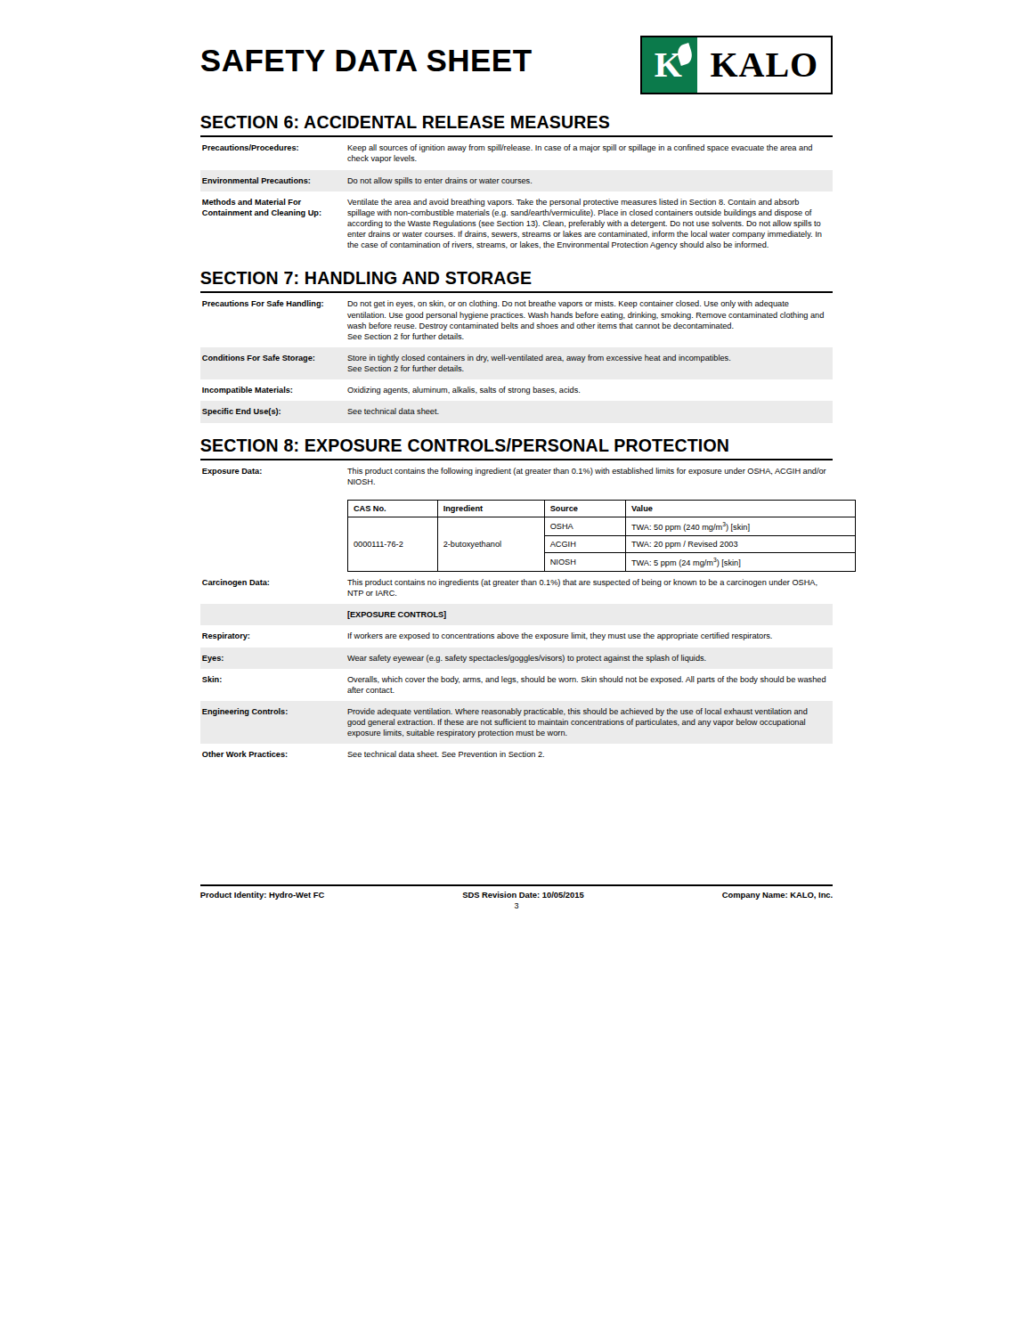SAFETY DATA SHEET
K
KALO
SECTION 6: ACCIDENTAL RELEASE MEASURES
| Precautions/Procedures: | Keep all sources of ignition away from spill/release. In case of a major spill or spillage in a confined space evacuate the area and check vapor levels. |
| Environmental Precautions: | Do not allow spills to enter drains or water courses. |
| Methods and Material For Containment and Cleaning Up: | Ventilate the area and avoid breathing vapors. Take the personal protective measures listed in Section 8. Contain and absorb spillage with non-combustible materials (e.g. sand/earth/vermiculite). Place in closed containers outside buildings and dispose of according to the Waste Regulations (see Section 13). Clean, preferably with a detergent. Do not use solvents. Do not allow spills to enter drains or water courses. If drains, sewers, streams or lakes are contaminated, inform the local water company immediately. In the case of contamination of rivers, streams, or lakes, the Environmental Protection Agency should also be informed. |
SECTION 7: HANDLING AND STORAGE
| Precautions For Safe Handling: | Do not get in eyes, on skin, or on clothing. Do not breathe vapors or mists. Keep container closed. Use only with adequate ventilation. Use good personal hygiene practices. Wash hands before eating, drinking, smoking. Remove contaminated clothing and wash before reuse. Destroy contaminated belts and shoes and other items that cannot be decontaminated. See Section 2 for further details. |
| Conditions For Safe Storage: | Store in tightly closed containers in dry, well-ventilated area, away from excessive heat and incompatibles. See Section 2 for further details. |
| Incompatible Materials: | Oxidizing agents, aluminum, alkalis, salts of strong bases, acids. |
| Specific End Use(s): | See technical data sheet. |
SECTION 8: EXPOSURE CONTROLS/PERSONAL PROTECTION
| Exposure Data: | This product contains the following ingredient (at greater than 0.1%) with established limits for exposure under OSHA, ACGIH and/or NIOSH. |
| CAS No. | Ingredient | Source | Value |
| --- | --- | --- | --- |
| 0000111-76-2 | 2-butoxyethanol | OSHA | TWA: 50 ppm (240 mg/m 3 ) [skin] |
| ACGIH | TWA: 20 ppm / Revised 2003 |
| NIOSH | TWA: 5 ppm (24 mg/m 3 ) [skin] |
| Carcinogen Data: | This product contains no ingredients (at greater than 0.1%) that are suspected of being or known to be a carcinogen under OSHA, NTP or IARC. |
| | [EXPOSURE CONTROLS] |
| Respiratory: | If workers are exposed to concentrations above the exposure limit, they must use the appropriate certified respirators. |
| Eyes: | Wear safety eyewear (e.g. safety spectacles/goggles/visors) to protect against the splash of liquids. |
| Skin: | Overalls, which cover the body, arms, and legs, should be worn. Skin should not be exposed. All parts of the body should be washed after contact. |
| Engineering Controls: | Provide adequate ventilation. Where reasonably practicable, this should be achieved by the use of local exhaust ventilation and good general extraction. If these are not sufficient to maintain concentrations of particulates, and any vapor below occupational exposure limits, suitable respiratory protection must be worn. |
| Other Work Practices: | See technical data sheet. See Prevention in Section 2. |
Product Identity: Hydro-Wet FC
SDS Revision Date: 10/05/2015
Company Name: KALO, Inc.
3